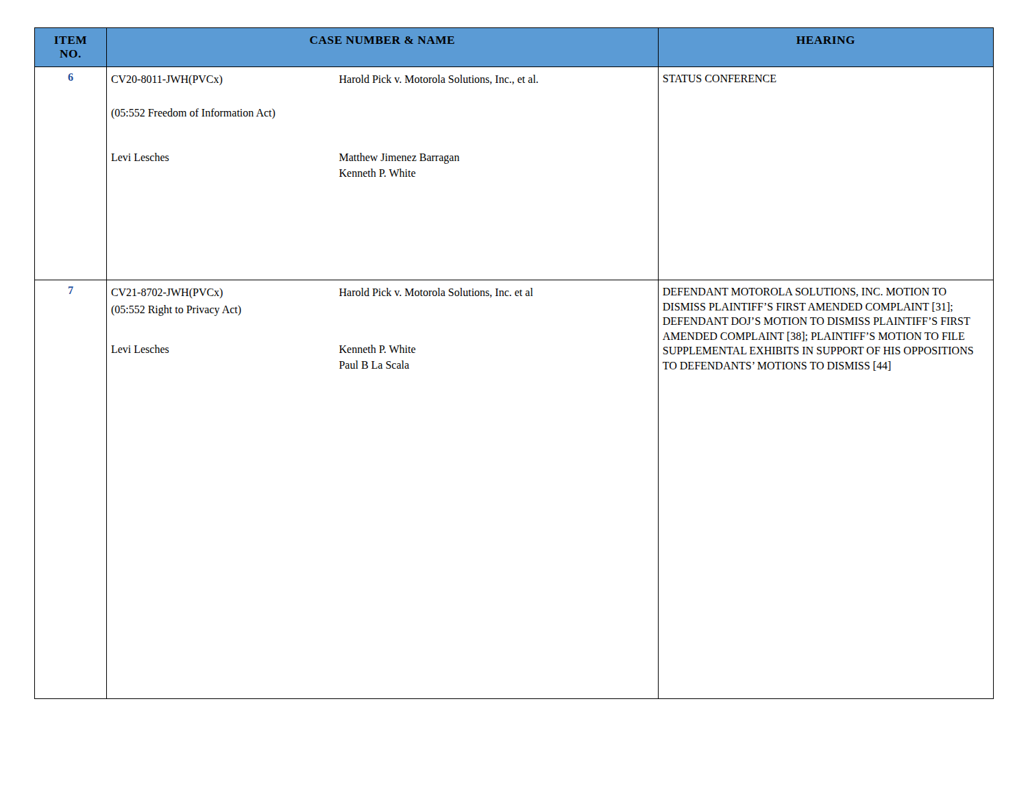| ITEM NO. | CASE NUMBER & NAME | HEARING |
| --- | --- | --- |
| 6 | CV20-8011-JWH(PVCx) Harold Pick v. Motorola Solutions, Inc., et al. (05:552 Freedom of Information Act) Levi Lesches Matthew Jimenez Barragan Kenneth P. White | STATUS CONFERENCE |
| 7 | CV21-8702-JWH(PVCx) Harold Pick v. Motorola Solutions, Inc. et al (05:552 Right to Privacy Act) Levi Lesches Kenneth P. White Paul B La Scala | DEFENDANT MOTOROLA SOLUTIONS, INC. MOTION TO DISMISS PLAINTIFF’S FIRST AMENDED COMPLAINT [31]; DEFENDANT DOJ’S MOTION TO DISMISS PLAINTIFF’S FIRST AMENDED COMPLAINT [38]; PLAINTIFF’S MOTION TO FILE SUPPLEMENTAL EXHIBITS IN SUPPORT OF HIS OPPOSITIONS TO DEFENDANTS’ MOTIONS TO DISMISS [44] |